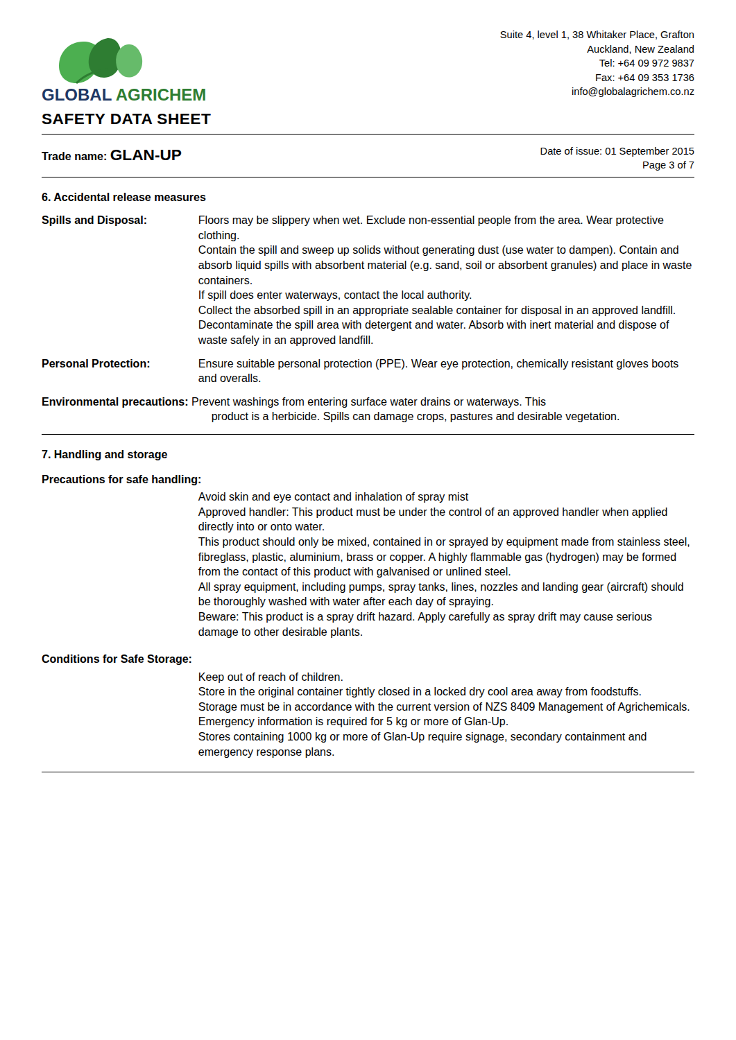GLOBAL AGRICHEM
Suite 4, level 1, 38 Whitaker Place, Grafton
Auckland, New Zealand
Tel: +64 09 972 9837
Fax: +64 09 353 1736
info@globalagrichem.co.nz
SAFETY DATA SHEET
Trade name: GLAN-UP
Date of issue: 01 September 2015
Page 3 of 7
6. Accidental release measures
| Spills and Disposal: | Floors may be slippery when wet. Exclude non-essential people from the area. Wear protective clothing. Contain the spill and sweep up solids without generating dust (use water to dampen). Contain and absorb liquid spills with absorbent material (e.g. sand, soil or absorbent granules) and place in waste containers. If spill does enter waterways, contact the local authority. Collect the absorbed spill in an appropriate sealable container for disposal in an approved landfill. Decontaminate the spill area with detergent and water. Absorb with inert material and dispose of waste safely in an approved landfill. |
| Personal Protection: | Ensure suitable personal protection (PPE). Wear eye protection, chemically resistant gloves boots and overalls. |
Environmental precautions: Prevent washings from entering surface water drains or waterways. This
product is a herbicide. Spills can damage crops, pastures and desirable vegetation.
7. Handling and storage
Precautions for safe handling:
Avoid skin and eye contact and inhalation of spray mist
Approved handler: This product must be under the control of an approved handler when applied directly into or onto water.
This product should only be mixed, contained in or sprayed by equipment made from stainless steel, fibreglass, plastic, aluminium, brass or copper. A highly flammable gas (hydrogen) may be formed from the contact of this product with galvanised or unlined steel.
All spray equipment, including pumps, spray tanks, lines, nozzles and landing gear (aircraft) should be thoroughly washed with water after each day of spraying.
Beware: This product is a spray drift hazard. Apply carefully as spray drift may cause serious damage to other desirable plants.
Conditions for Safe Storage:
Keep out of reach of children.
Store in the original container tightly closed in a locked dry cool area away from foodstuffs.
Storage must be in accordance with the current version of NZS 8409 Management of Agrichemicals.
Emergency information is required for 5 kg or more of Glan-Up.
Stores containing 1000 kg or more of Glan-Up require signage, secondary containment and emergency response plans.